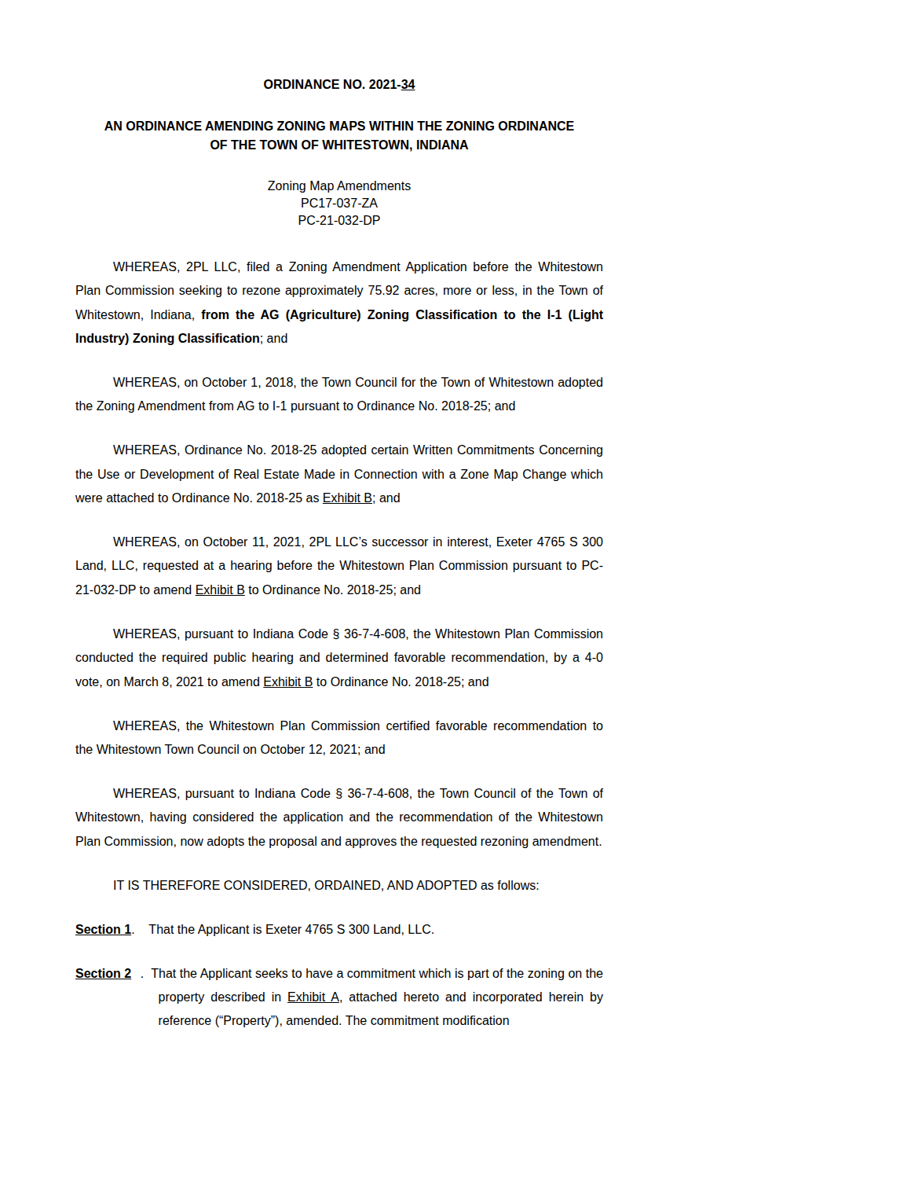ORDINANCE NO. 2021-34
AN ORDINANCE AMENDING ZONING MAPS WITHIN THE ZONING ORDINANCE
OF THE TOWN OF WHITESTOWN, INDIANA
Zoning Map Amendments
PC17-037-ZA
PC-21-032-DP
WHEREAS, 2PL LLC, filed a Zoning Amendment Application before the Whitestown Plan Commission seeking to rezone approximately 75.92 acres, more or less, in the Town of Whitestown, Indiana, from the AG (Agriculture) Zoning Classification to the I-1 (Light Industry) Zoning Classification; and
WHEREAS, on October 1, 2018, the Town Council for the Town of Whitestown adopted the Zoning Amendment from AG to I-1 pursuant to Ordinance No. 2018-25; and
WHEREAS, Ordinance No. 2018-25 adopted certain Written Commitments Concerning the Use or Development of Real Estate Made in Connection with a Zone Map Change which were attached to Ordinance No. 2018-25 as Exhibit B; and
WHEREAS, on October 11, 2021, 2PL LLC’s successor in interest, Exeter 4765 S 300 Land, LLC, requested at a hearing before the Whitestown Plan Commission pursuant to PC-21-032-DP to amend Exhibit B to Ordinance No. 2018-25; and
WHEREAS, pursuant to Indiana Code § 36-7-4-608, the Whitestown Plan Commission conducted the required public hearing and determined favorable recommendation, by a 4-0 vote, on March 8, 2021 to amend Exhibit B to Ordinance No. 2018-25; and
WHEREAS, the Whitestown Plan Commission certified favorable recommendation to the Whitestown Town Council on October 12, 2021; and
WHEREAS, pursuant to Indiana Code § 36-7-4-608, the Town Council of the Town of Whitestown, having considered the application and the recommendation of the Whitestown Plan Commission, now adopts the proposal and approves the requested rezoning amendment.
IT IS THEREFORE CONSIDERED, ORDAINED, AND ADOPTED as follows:
Section 1. That the Applicant is Exeter 4765 S 300 Land, LLC.
Section 2. That the Applicant seeks to have a commitment which is part of the zoning on the property described in Exhibit A, attached hereto and incorporated herein by reference (“Property”), amended. The commitment modification